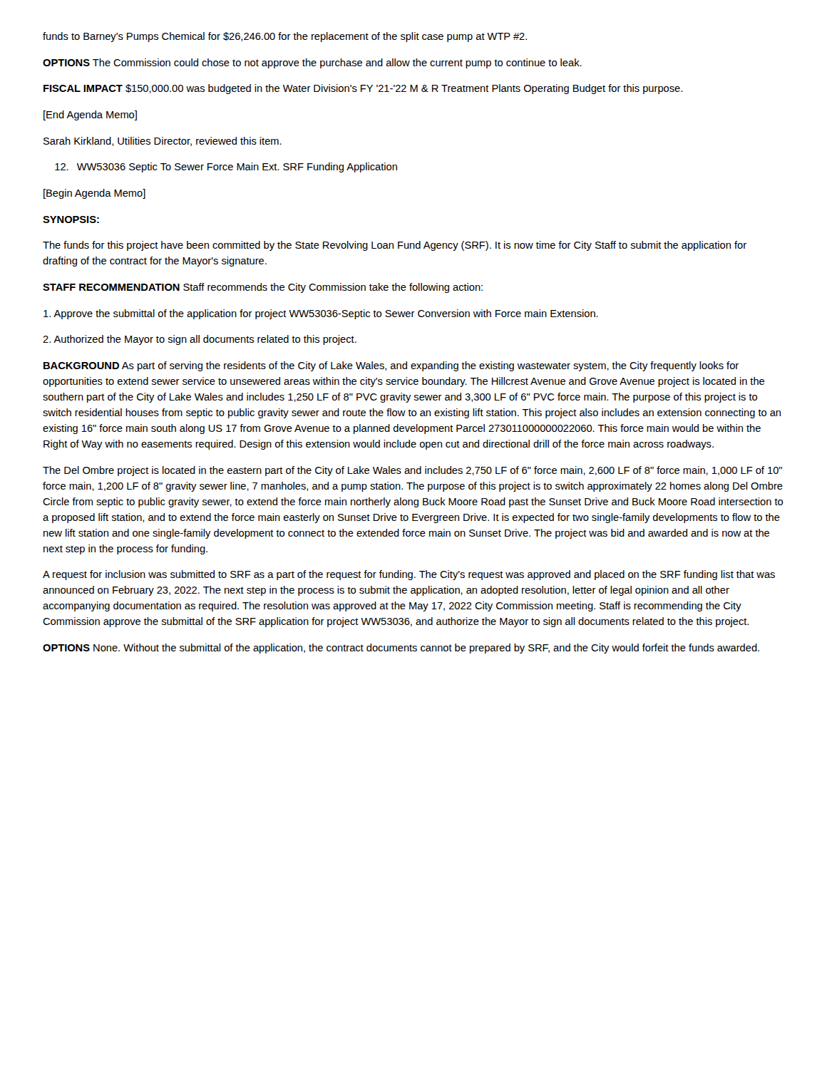funds to Barney's Pumps Chemical for $26,246.00 for the replacement of the split case pump at WTP #2.
OPTIONS The Commission could chose to not approve the purchase and allow the current pump to continue to leak.
FISCAL IMPACT $150,000.00 was budgeted in the Water Division's FY '21-'22 M & R Treatment Plants Operating Budget for this purpose.
[End Agenda Memo]
Sarah Kirkland, Utilities Director, reviewed this item.
12.
WW53036 Septic To Sewer Force Main Ext. SRF Funding Application
[Begin Agenda Memo]
SYNOPSIS:
The funds for this project have been committed by the State Revolving Loan Fund Agency (SRF). It is now time for City Staff to submit the application for drafting of the contract for the Mayor's signature.
STAFF RECOMMENDATION Staff recommends the City Commission take the following action:
1. Approve the submittal of the application for project WW53036-Septic to Sewer Conversion with Force main Extension.
2. Authorized the Mayor to sign all documents related to this project.
BACKGROUND As part of serving the residents of the City of Lake Wales, and expanding the existing wastewater system, the City frequently looks for opportunities to extend sewer service to unsewered areas within the city's service boundary. The Hillcrest Avenue and Grove Avenue project is located in the southern part of the City of Lake Wales and includes 1,250 LF of 8" PVC gravity sewer and 3,300 LF of 6" PVC force main. The purpose of this project is to switch residential houses from septic to public gravity sewer and route the flow to an existing lift station. This project also includes an extension connecting to an existing 16" force main south along US 17 from Grove Avenue to a planned development Parcel 273011000000022060. This force main would be within the Right of Way with no easements required. Design of this extension would include open cut and directional drill of the force main across roadways.
The Del Ombre project is located in the eastern part of the City of Lake Wales and includes 2,750 LF of 6" force main, 2,600 LF of 8" force main, 1,000 LF of 10" force main, 1,200 LF of 8" gravity sewer line, 7 manholes, and a pump station. The purpose of this project is to switch approximately 22 homes along Del Ombre Circle from septic to public gravity sewer, to extend the force main northerly along Buck Moore Road past the Sunset Drive and Buck Moore Road intersection to a proposed lift station, and to extend the force main easterly on Sunset Drive to Evergreen Drive. It is expected for two single-family developments to flow to the new lift station and one single-family development to connect to the extended force main on Sunset Drive. The project was bid and awarded and is now at the next step in the process for funding.
A request for inclusion was submitted to SRF as a part of the request for funding. The City's request was approved and placed on the SRF funding list that was announced on February 23, 2022. The next step in the process is to submit the application, an adopted resolution, letter of legal opinion and all other accompanying documentation as required. The resolution was approved at the May 17, 2022 City Commission meeting. Staff is recommending the City Commission approve the submittal of the SRF application for project WW53036, and authorize the Mayor to sign all documents related to the this project.
OPTIONS None. Without the submittal of the application, the contract documents cannot be prepared by SRF, and the City would forfeit the funds awarded.